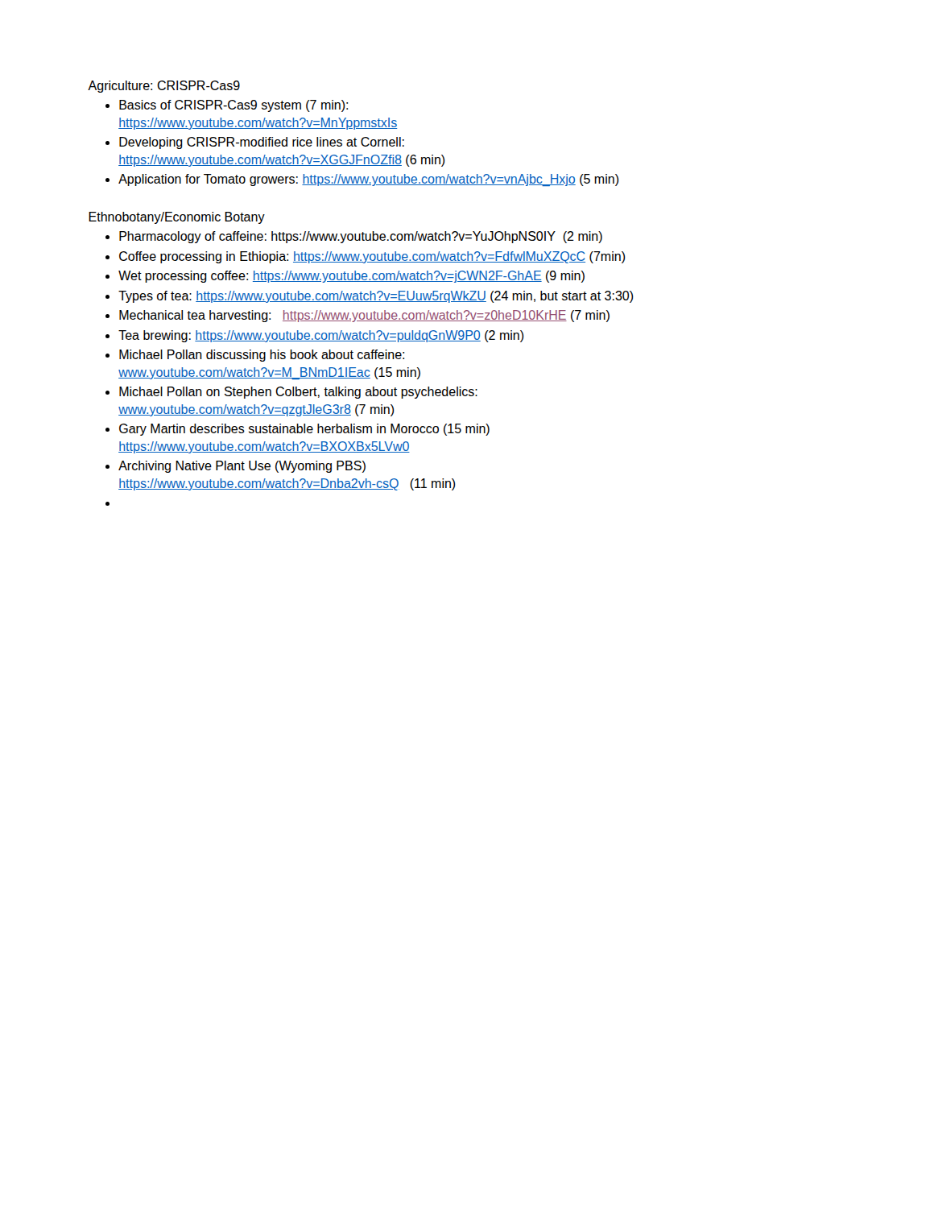Agriculture: CRISPR-Cas9
Basics of CRISPR-Cas9 system (7 min):
https://www.youtube.com/watch?v=MnYppmstxIs
Developing CRISPR-modified rice lines at Cornell:
https://www.youtube.com/watch?v=XGGJFnOZfi8 (6 min)
Application for Tomato growers: https://www.youtube.com/watch?v=vnAjbc_Hxjo (5 min)
Ethnobotany/Economic Botany
Pharmacology of caffeine: https://www.youtube.com/watch?v=YuJOhpNS0IY (2 min)
Coffee processing in Ethiopia: https://www.youtube.com/watch?v=FdfwlMuXZQcC (7min)
Wet processing coffee: https://www.youtube.com/watch?v=jCWN2F-GhAE (9 min)
Types of tea: https://www.youtube.com/watch?v=EUuw5rqWkZU (24 min, but start at 3:30)
Mechanical tea harvesting: https://www.youtube.com/watch?v=z0heD10KrHE (7 min)
Tea brewing: https://www.youtube.com/watch?v=puldqGnW9P0 (2 min)
Michael Pollan discussing his book about caffeine:
www.youtube.com/watch?v=M_BNmD1IEac (15 min)
Michael Pollan on Stephen Colbert, talking about psychedelics:
www.youtube.com/watch?v=qzgtJleG3r8 (7 min)
Gary Martin describes sustainable herbalism in Morocco (15 min)
https://www.youtube.com/watch?v=BXOXBx5LVw0
Archiving Native Plant Use (Wyoming PBS)
https://www.youtube.com/watch?v=Dnba2vh-csQ (11 min)